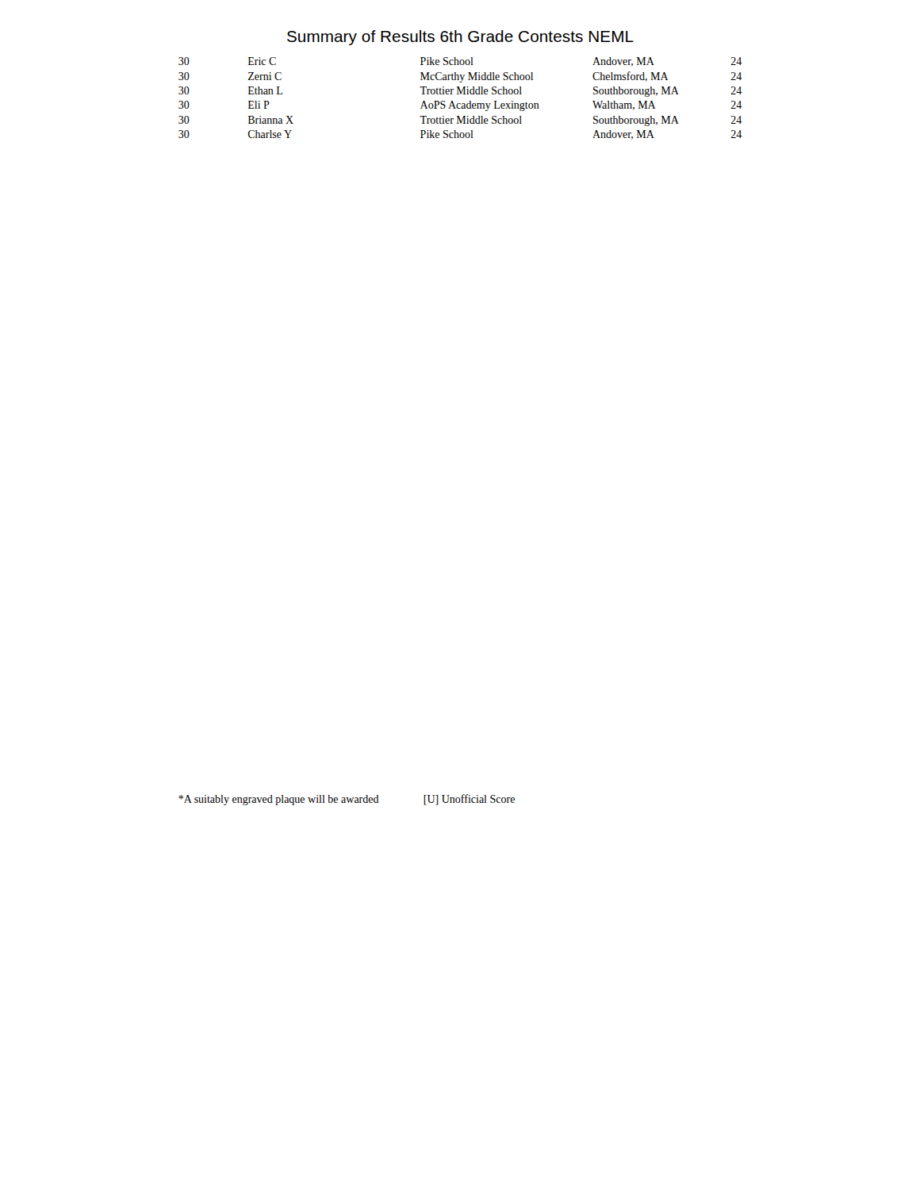Summary of Results 6th Grade Contests NEML
| 30 | Eric C | Pike School | Andover, MA | 24 |
| 30 | Zerni C | McCarthy Middle School | Chelmsford, MA | 24 |
| 30 | Ethan L | Trottier Middle School | Southborough, MA | 24 |
| 30 | Eli P | AoPS Academy Lexington | Waltham, MA | 24 |
| 30 | Brianna X | Trottier Middle School | Southborough, MA | 24 |
| 30 | Charlse Y | Pike School | Andover, MA | 24 |
*A suitably engraved plaque will be awarded [U] Unofficial Score